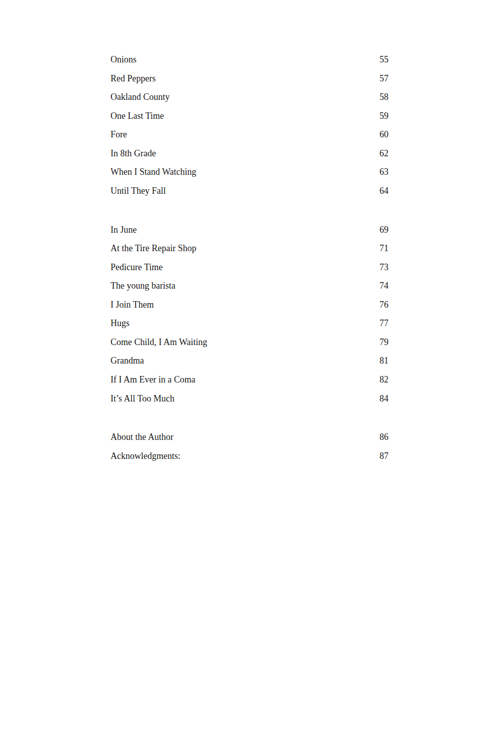| Onions | 55 |
| Red Peppers | 57 |
| Oakland County | 58 |
| One Last Time | 59 |
| Fore | 60 |
| In 8th Grade | 62 |
| When I Stand Watching | 63 |
| Until They Fall | 64 |
| In June | 69 |
| At the Tire Repair Shop | 71 |
| Pedicure Time | 73 |
| The young barista | 74 |
| I Join Them | 76 |
| Hugs | 77 |
| Come Child, I Am Waiting | 79 |
| Grandma | 81 |
| If I Am Ever in a Coma | 82 |
| It’s All Too Much | 84 |
| About the Author | 86 |
| Acknowledgments: | 87 |